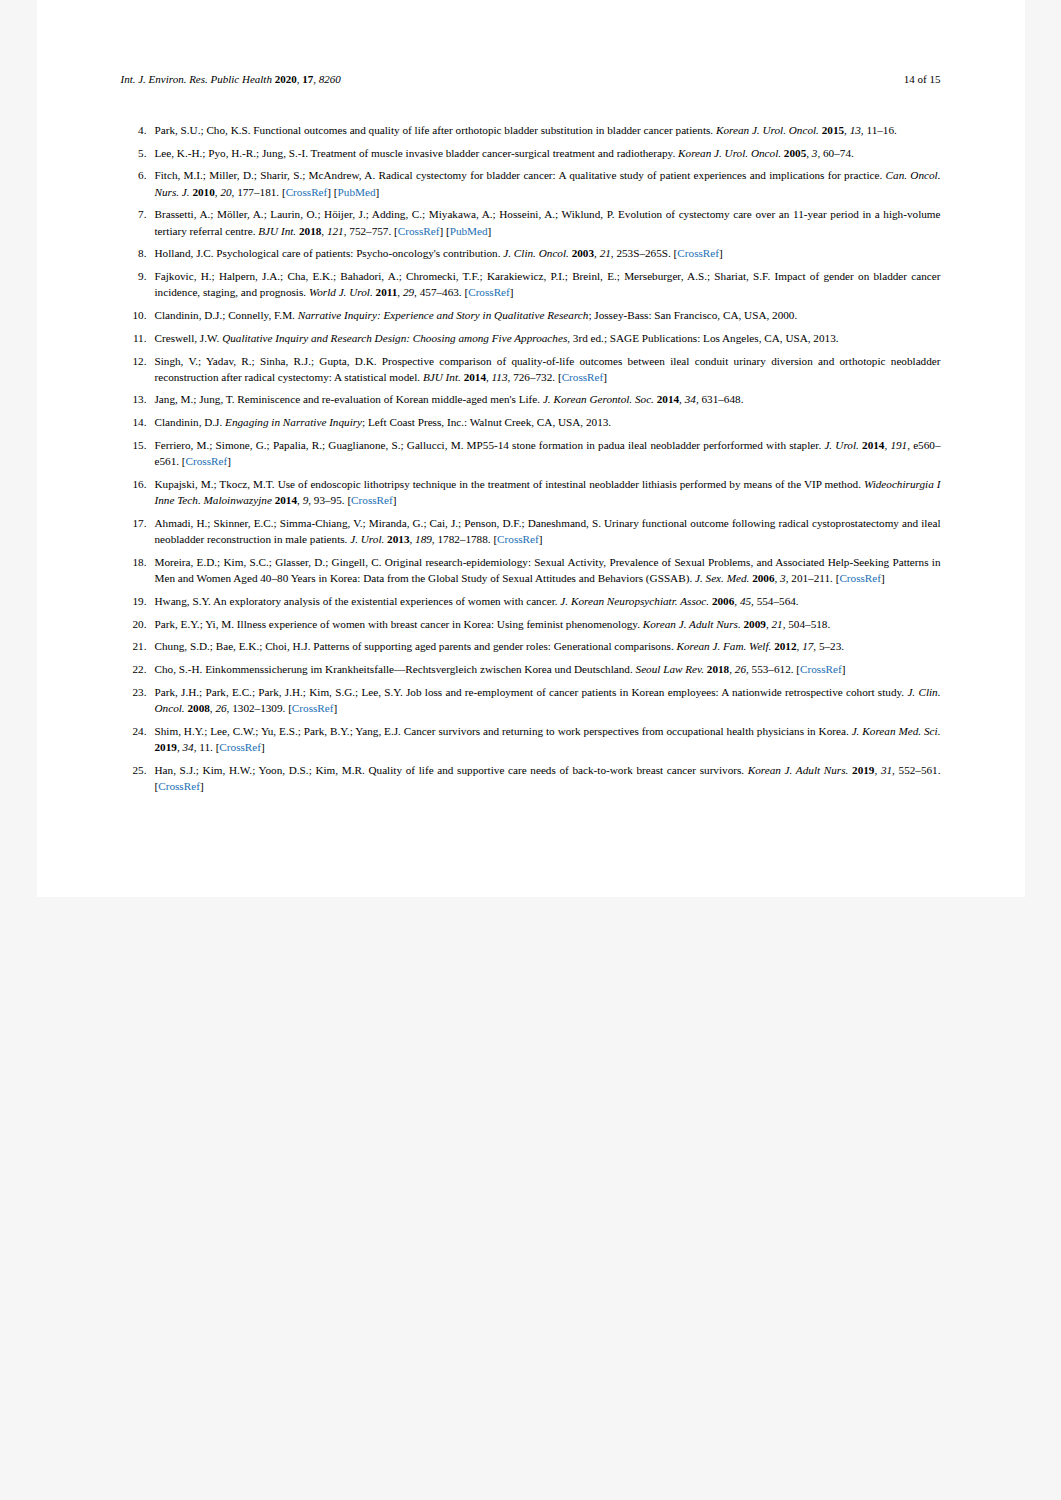Int. J. Environ. Res. Public Health 2020, 17, 8260
14 of 15
Park, S.U.; Cho, K.S. Functional outcomes and quality of life after orthotopic bladder substitution in bladder cancer patients. Korean J. Urol. Oncol. 2015, 13, 11–16.
Lee, K.-H.; Pyo, H.-R.; Jung, S.-I. Treatment of muscle invasive bladder cancer-surgical treatment and radiotherapy. Korean J. Urol. Oncol. 2005, 3, 60–74.
Fitch, M.I.; Miller, D.; Sharir, S.; McAndrew, A. Radical cystectomy for bladder cancer: A qualitative study of patient experiences and implications for practice. Can. Oncol. Nurs. J. 2010, 20, 177–181. [CrossRef] [PubMed]
Brassetti, A.; Möller, A.; Laurin, O.; Höijer, J.; Adding, C.; Miyakawa, A.; Hosseini, A.; Wiklund, P. Evolution of cystectomy care over an 11-year period in a high-volume tertiary referral centre. BJU Int. 2018, 121, 752–757. [CrossRef] [PubMed]
Holland, J.C. Psychological care of patients: Psycho-oncology's contribution. J. Clin. Oncol. 2003, 21, 253S–265S. [CrossRef]
Fajkovic, H.; Halpern, J.A.; Cha, E.K.; Bahadori, A.; Chromecki, T.F.; Karakiewicz, P.I.; Breinl, E.; Merseburger, A.S.; Shariat, S.F. Impact of gender on bladder cancer incidence, staging, and prognosis. World J. Urol. 2011, 29, 457–463. [CrossRef]
Clandinin, D.J.; Connelly, F.M. Narrative Inquiry: Experience and Story in Qualitative Research; Jossey-Bass: San Francisco, CA, USA, 2000.
Creswell, J.W. Qualitative Inquiry and Research Design: Choosing among Five Approaches, 3rd ed.; SAGE Publications: Los Angeles, CA, USA, 2013.
Singh, V.; Yadav, R.; Sinha, R.J.; Gupta, D.K. Prospective comparison of quality-of-life outcomes between ileal conduit urinary diversion and orthotopic neobladder reconstruction after radical cystectomy: A statistical model. BJU Int. 2014, 113, 726–732. [CrossRef]
Jang, M.; Jung, T. Reminiscence and re-evaluation of Korean middle-aged men's Life. J. Korean Gerontol. Soc. 2014, 34, 631–648.
Clandinin, D.J. Engaging in Narrative Inquiry; Left Coast Press, Inc.: Walnut Creek, CA, USA, 2013.
Ferriero, M.; Simone, G.; Papalia, R.; Guaglianone, S.; Gallucci, M. MP55-14 stone formation in padua ileal neobladder perforformed with stapler. J. Urol. 2014, 191, e560–e561. [CrossRef]
Kupajski, M.; Tkocz, M.T. Use of endoscopic lithotripsy technique in the treatment of intestinal neobladder lithiasis performed by means of the VIP method. Wideochirurgia I Inne Tech. Maloinwazyjne 2014, 9, 93–95. [CrossRef]
Ahmadi, H.; Skinner, E.C.; Simma-Chiang, V.; Miranda, G.; Cai, J.; Penson, D.F.; Daneshmand, S. Urinary functional outcome following radical cystoprostatectomy and ileal neobladder reconstruction in male patients. J. Urol. 2013, 189, 1782–1788. [CrossRef]
Moreira, E.D.; Kim, S.C.; Glasser, D.; Gingell, C. Original research-epidemiology: Sexual Activity, Prevalence of Sexual Problems, and Associated Help-Seeking Patterns in Men and Women Aged 40–80 Years in Korea: Data from the Global Study of Sexual Attitudes and Behaviors (GSSAB). J. Sex. Med. 2006, 3, 201–211. [CrossRef]
Hwang, S.Y. An exploratory analysis of the existential experiences of women with cancer. J. Korean Neuropsychiatr. Assoc. 2006, 45, 554–564.
Park, E.Y.; Yi, M. Illness experience of women with breast cancer in Korea: Using feminist phenomenology. Korean J. Adult Nurs. 2009, 21, 504–518.
Chung, S.D.; Bae, E.K.; Choi, H.J. Patterns of supporting aged parents and gender roles: Generational comparisons. Korean J. Fam. Welf. 2012, 17, 5–23.
Cho, S.-H. Einkommenssicherung im Krankheitsfalle—Rechtsvergleich zwischen Korea und Deutschland. Seoul Law Rev. 2018, 26, 553–612. [CrossRef]
Park, J.H.; Park, E.C.; Park, J.H.; Kim, S.G.; Lee, S.Y. Job loss and re-employment of cancer patients in Korean employees: A nationwide retrospective cohort study. J. Clin. Oncol. 2008, 26, 1302–1309. [CrossRef]
Shim, H.Y.; Lee, C.W.; Yu, E.S.; Park, B.Y.; Yang, E.J. Cancer survivors and returning to work perspectives from occupational health physicians in Korea. J. Korean Med. Sci. 2019, 34, 11. [CrossRef]
Han, S.J.; Kim, H.W.; Yoon, D.S.; Kim, M.R. Quality of life and supportive care needs of back-to-work breast cancer survivors. Korean J. Adult Nurs. 2019, 31, 552–561. [CrossRef]